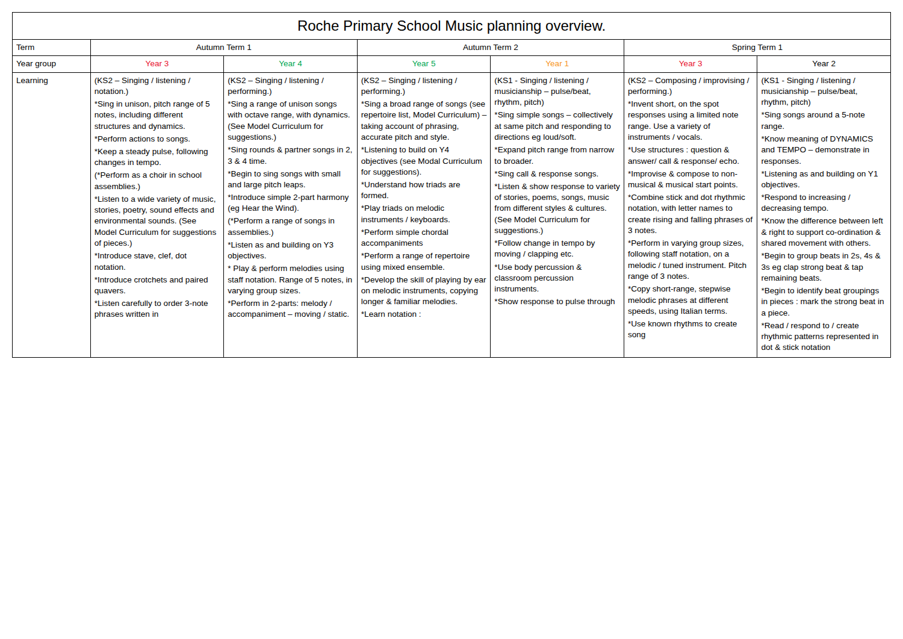Roche Primary School Music planning overview.
| Term | Autumn Term 1 | Autumn Term 2 | Spring Term 1 |
| --- | --- | --- | --- |
| Year group | Year 3 | Year 4 | Year 5 | Year 1 | Year 3 | Year 2 |
| Learning | (KS2 – Singing / listening / notation.) *Sing in unison, pitch range of 5 notes, including different structures and dynamics. *Perform actions to songs. *Keep a steady pulse, following changes in tempo. (*Perform as a choir in school assemblies.) *Listen to a wide variety of music, stories, poetry, sound effects and environmental sounds. (See Model Curriculum for suggestions of pieces.) *Introduce stave, clef, dot notation. *Introduce crotchets and paired quavers. *Listen carefully to order 3-note phrases written in | (KS2 – Singing / listening / performing.) *Sing a range of unison songs with octave range, with dynamics. (See Model Curriculum for suggestions.) *Sing rounds & partner songs in 2, 3 & 4 time. *Begin to sing songs with small and large pitch leaps. *Introduce simple 2-part harmony (eg Hear the Wind). (*Perform a range of songs in assemblies.) *Listen as and building on Y3 objectives. * Play & perform melodies using staff notation. Range of 5 notes, in varying group sizes. *Perform in 2-parts: melody / accompaniment – moving / static. | (KS2 – Singing / listening / performing.) *Sing a broad range of songs (see repertoire list, Model Curriculum) – taking account of phrasing, accurate pitch and style. *Listening to build on Y4 objectives (see Modal Curriculum for suggestions). *Understand how triads are formed. *Play triads on melodic instruments / keyboards. *Perform simple chordal accompaniments *Perform a range of repertoire using mixed ensemble. *Develop the skill of playing by ear on melodic instruments, copying longer & familiar melodies. *Learn notation : | (KS1 - Singing / listening / musicianship – pulse/beat, rhythm, pitch) *Sing simple songs – collectively at same pitch and responding to directions eg loud/soft. *Expand pitch range from narrow to broader. *Sing call & response songs. *Listen & show response to variety of stories, poems, songs, music from different styles & cultures. (See Model Curriculum for suggestions.) *Follow change in tempo by moving / clapping etc. *Use body percussion & classroom percussion instruments. *Show response to pulse through | (KS2 – Composing / improvising / performing.) *Invent short, on the spot responses using a limited note range. Use a variety of instruments / vocals. *Use structures : question & answer/ call & response/ echo. *Improvise & compose to non-musical & musical start points. *Combine stick and dot rhythmic notation, with letter names to create rising and falling phrases of 3 notes. *Perform in varying group sizes, following staff notation, on a melodic / tuned instrument. Pitch range of 3 notes. *Copy short-range, stepwise melodic phrases at different speeds, using Italian terms. *Use known rhythms to create song | (KS1 - Singing / listening / musicianship – pulse/beat, rhythm, pitch) *Sing songs around a 5-note range. *Know meaning of DYNAMICS and TEMPO – demonstrate in responses. *Listening as and building on Y1 objectives. *Respond to increasing / decreasing tempo. *Know the difference between left & right to support co-ordination & shared movement with others. *Begin to group beats in 2s, 4s & 3s eg clap strong beat & tap remaining beats. *Begin to identify beat groupings in pieces : mark the strong beat in a piece. *Read / respond to / create rhythmic patterns represented in dot & stick notation |